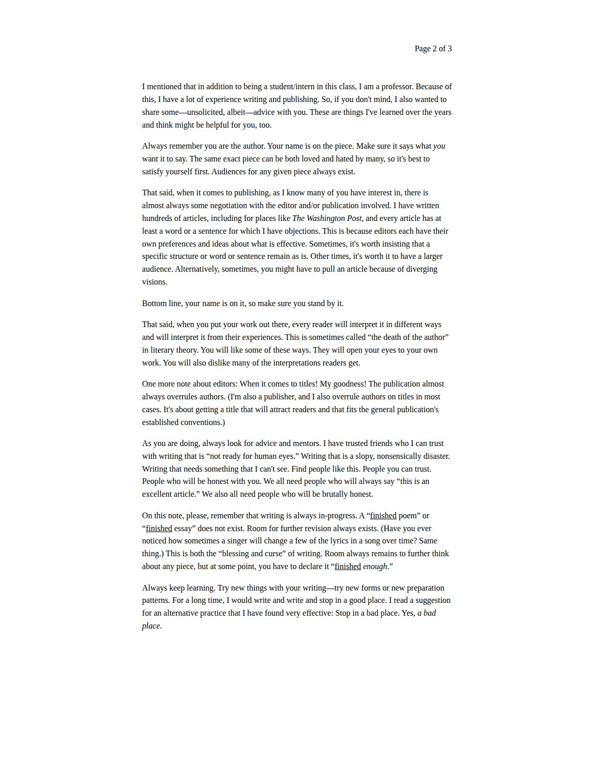Page 2 of 3
I mentioned that in addition to being a student/intern in this class, I am a professor. Because of this, I have a lot of experience writing and publishing. So, if you don't mind, I also wanted to share some—unsolicited, albeit—advice with you. These are things I've learned over the years and think might be helpful for you, too.
Always remember you are the author. Your name is on the piece. Make sure it says what you want it to say. The same exact piece can be both loved and hated by many, so it's best to satisfy yourself first. Audiences for any given piece always exist.
That said, when it comes to publishing, as I know many of you have interest in, there is almost always some negotiation with the editor and/or publication involved. I have written hundreds of articles, including for places like The Washington Post, and every article has at least a word or a sentence for which I have objections. This is because editors each have their own preferences and ideas about what is effective. Sometimes, it's worth insisting that a specific structure or word or sentence remain as is. Other times, it's worth it to have a larger audience. Alternatively, sometimes, you might have to pull an article because of diverging visions.
Bottom line, your name is on it, so make sure you stand by it.
That said, when you put your work out there, every reader will interpret it in different ways and will interpret it from their experiences. This is sometimes called “the death of the author” in literary theory. You will like some of these ways. They will open your eyes to your own work. You will also dislike many of the interpretations readers get.
One more note about editors: When it comes to titles! My goodness! The publication almost always overrules authors. (I'm also a publisher, and I also overrule authors on titles in most cases. It's about getting a title that will attract readers and that fits the general publication's established conventions.)
As you are doing, always look for advice and mentors. I have trusted friends who I can trust with writing that is “not ready for human eyes.” Writing that is a slopy, nonsensically disaster. Writing that needs something that I can't see. Find people like this. People you can trust. People who will be honest with you. We all need people who will always say “this is an excellent article.” We also all need people who will be brutally honest.
On this note, please, remember that writing is always in-progress. A “finished poem” or “finished essay” does not exist. Room for further revision always exists. (Have you ever noticed how sometimes a singer will change a few of the lyrics in a song over time? Same thing.) This is both the “blessing and curse” of writing. Room always remains to further think about any piece, but at some point, you have to declare it “finished enough.”
Always keep learning. Try new things with your writing—try new forms or new preparation patterns. For a long time, I would write and write and stop in a good place. I read a suggestion for an alternative practice that I have found very effective: Stop in a bad place. Yes, a bad place.